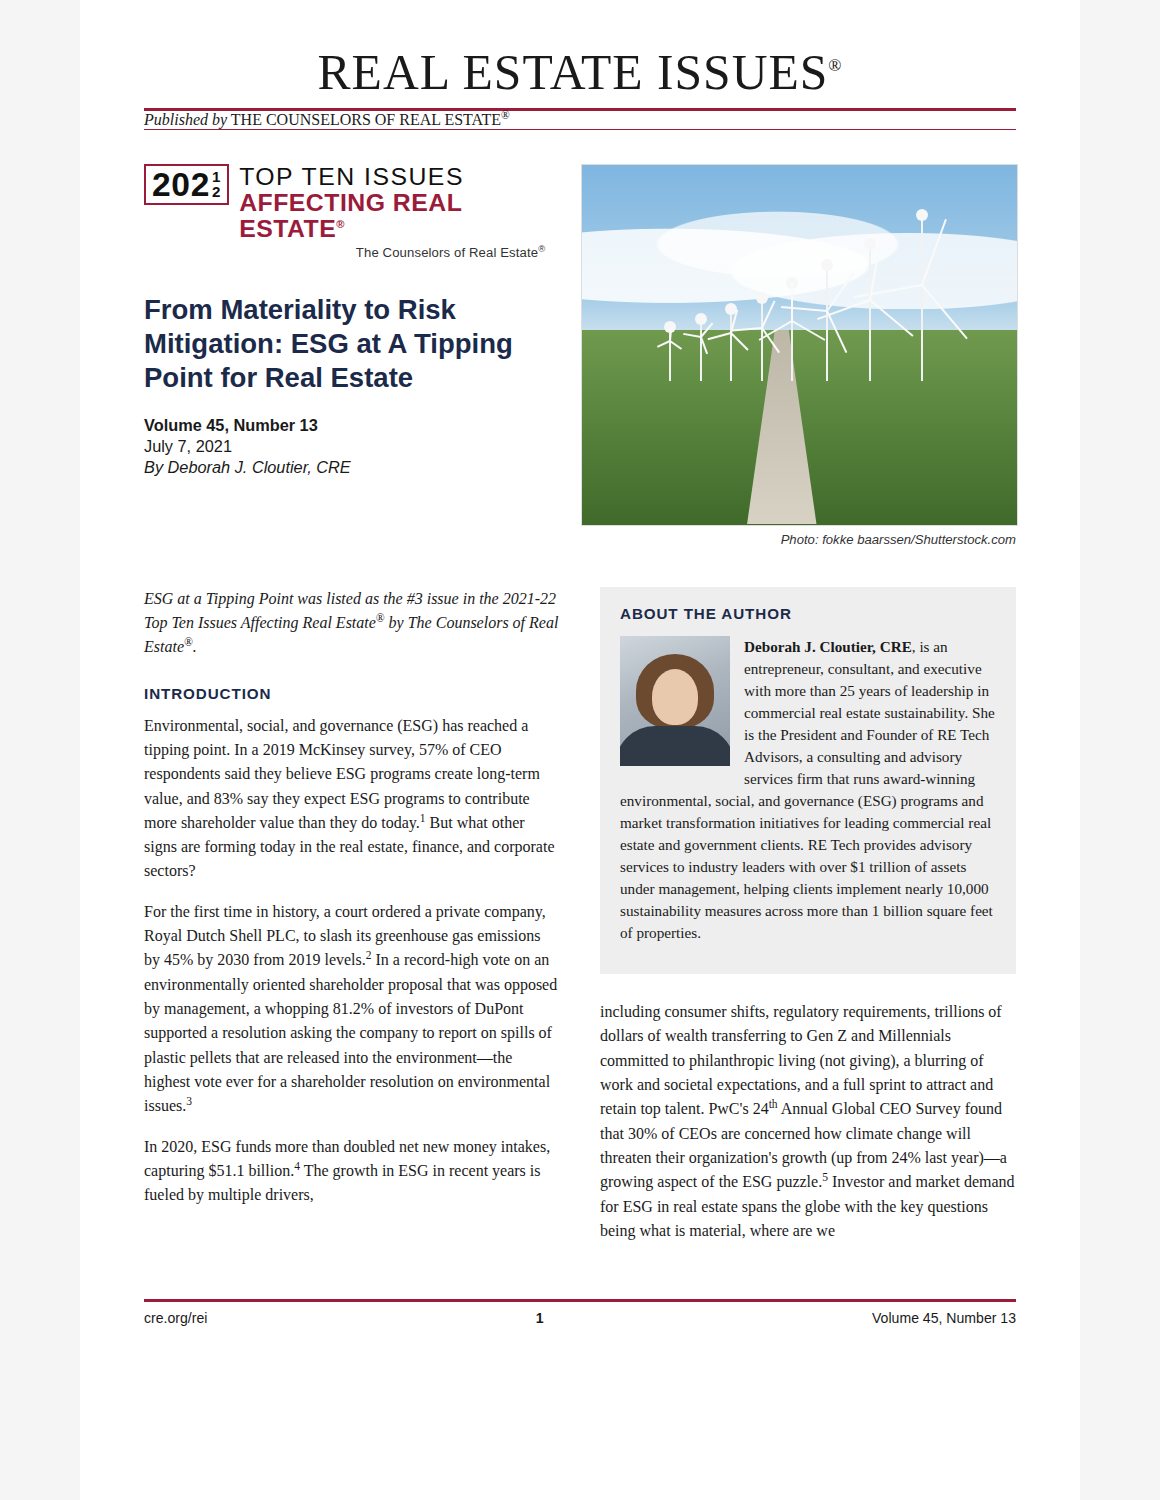REAL ESTATE ISSUES®
Published by THE COUNSELORS OF REAL ESTATE®
20212
TOP TEN ISSUES
AFFECTING REAL ESTATE®
The Counselors of Real Estate®
From Materiality to Risk Mitigation: ESG at A Tipping Point for Real Estate
Volume 45, Number 13
July 7, 2021
By Deborah J. Cloutier, CRE
Photo: fokke baarssen/Shutterstock.com
ESG at a Tipping Point was listed as the #3 issue in the 2021-22 Top Ten Issues Affecting Real Estate® by The Counselors of Real Estate®.
INTRODUCTION
Environmental, social, and governance (ESG) has reached a tipping point. In a 2019 McKinsey survey, 57% of CEO respondents said they believe ESG programs create long-term value, and 83% say they expect ESG programs to contribute more shareholder value than they do today.1 But what other signs are forming today in the real estate, finance, and corporate sectors?
For the first time in history, a court ordered a private company, Royal Dutch Shell PLC, to slash its greenhouse gas emissions by 45% by 2030 from 2019 levels.2 In a record-high vote on an environmentally oriented shareholder proposal that was opposed by management, a whopping 81.2% of investors of DuPont supported a resolution asking the company to report on spills of plastic pellets that are released into the environment—the highest vote ever for a shareholder resolution on environmental issues.3
In 2020, ESG funds more than doubled net new money intakes, capturing $51.1 billion.4 The growth in ESG in recent years is fueled by multiple drivers,
ABOUT THE AUTHOR
Deborah J. Cloutier, CRE, is an entrepreneur, consultant, and executive with more than 25 years of leadership in commercial real estate sustainability. She is the President and Founder of RE Tech Advisors, a consulting and advisory services firm that runs award-winning environmental, social, and governance (ESG) programs and market transformation initiatives for leading commercial real estate and government clients. RE Tech provides advisory services to industry leaders with over $1 trillion of assets under management, helping clients implement nearly 10,000 sustainability measures across more than 1 billion square feet of properties.
including consumer shifts, regulatory requirements, trillions of dollars of wealth transferring to Gen Z and Millennials committed to philanthropic living (not giving), a blurring of work and societal expectations, and a full sprint to attract and retain top talent. PwC's 24th Annual Global CEO Survey found that 30% of CEOs are concerned how climate change will threaten their organization's growth (up from 24% last year)—a growing aspect of the ESG puzzle.5 Investor and market demand for ESG in real estate spans the globe with the key questions being what is material, where are we
cre.org/rei
1
Volume 45, Number 13